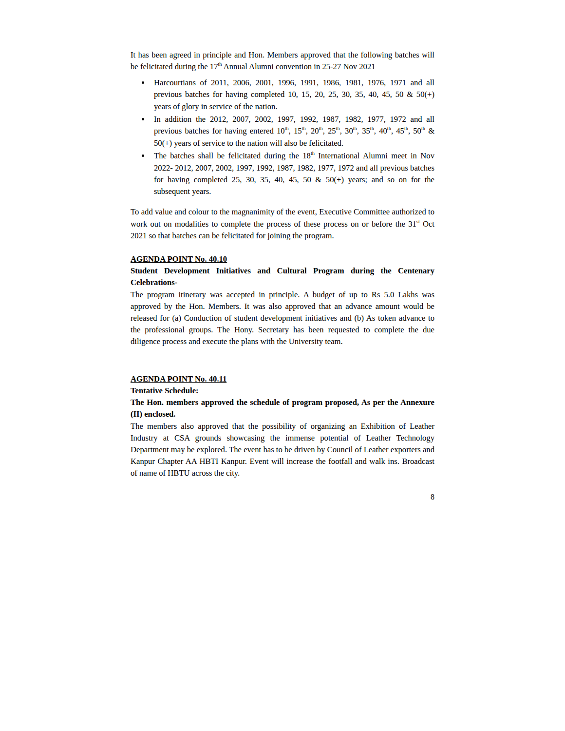It has been agreed in principle and Hon. Members approved that the following batches will be felicitated during the 17th Annual Alumni convention in 25-27 Nov 2021
Harcourtians of 2011, 2006, 2001, 1996, 1991, 1986, 1981, 1976, 1971 and all previous batches for having completed 10, 15, 20, 25, 30, 35, 40, 45, 50 & 50(+) years of glory in service of the nation.
In addition the 2012, 2007, 2002, 1997, 1992, 1987, 1982, 1977, 1972 and all previous batches for having entered 10th, 15th, 20th, 25th, 30th, 35th, 40th, 45th, 50th & 50(+) years of service to the nation will also be felicitated.
The batches shall be felicitated during the 18th International Alumni meet in Nov 2022- 2012, 2007, 2002, 1997, 1992, 1987, 1982, 1977, 1972 and all previous batches for having completed 25, 30, 35, 40, 45, 50 & 50(+) years; and so on for the subsequent years.
To add value and colour to the magnanimity of the event, Executive Committee authorized to work out on modalities to complete the process of these process on or before the 31st Oct 2021 so that batches can be felicitated for joining the program.
AGENDA POINT No. 40.10
Student Development Initiatives and Cultural Program during the Centenary Celebrations-
The program itinerary was accepted in principle. A budget of up to Rs 5.0 Lakhs was approved by the Hon. Members. It was also approved that an advance amount would be released for (a) Conduction of student development initiatives and (b) As token advance to the professional groups. The Hony. Secretary has been requested to complete the due diligence process and execute the plans with the University team.
AGENDA POINT No. 40.11
Tentative Schedule:
The Hon. members approved the schedule of program proposed, As per the Annexure (II) enclosed.
The members also approved that the possibility of organizing an Exhibition of Leather Industry at CSA grounds showcasing the immense potential of Leather Technology Department may be explored. The event has to be driven by Council of Leather exporters and Kanpur Chapter AA HBTI Kanpur. Event will increase the footfall and walk ins. Broadcast of name of HBTU across the city.
8